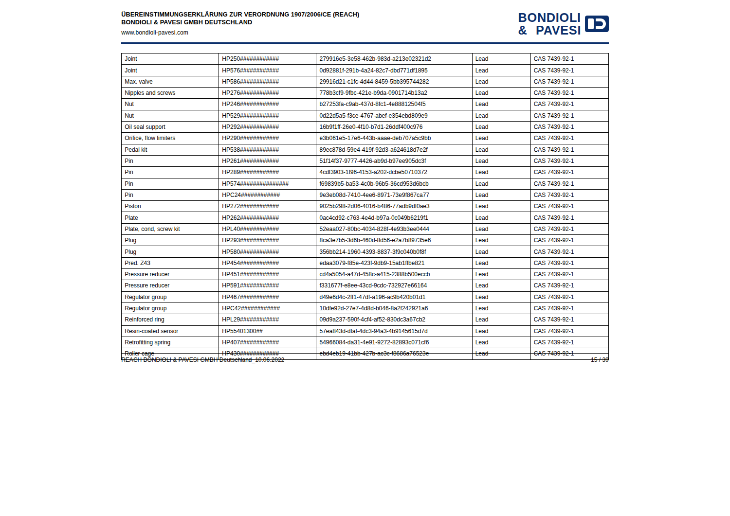ÜBEREINSTIMMUNGSERKLÄRUNG ZUR VERORDNUNG 1907/2006/CE (REACH)
BONDIOLI & PAVESI GMBH DEUTSCHLAND
www.bondioli-pavesi.com
BONDIOLI
& PAVESI
| Joint | HP250############ | 279916e5-3e58-462b-983d-a213e02321d2 | Lead | CAS 7439-92-1 |
| Joint | HP576############ | 0d92881f-291b-4a24-82c7-dbd771df1895 | Lead | CAS 7439-92-1 |
| Max. valve | HP586############ | 29916d21-c1fc-4d44-8459-5bb395744282 | Lead | CAS 7439-92-1 |
| Nipples and screws | HP276############ | 778b3cf9-9fbc-421e-b9da-0901714b13a2 | Lead | CAS 7439-92-1 |
| Nut | HP246############ | b27253fa-c9ab-437d-8fc1-4e88812504f5 | Lead | CAS 7439-92-1 |
| Nut | HP529############ | 0d22d5a5-f3ce-4767-abef-e354ebd809e9 | Lead | CAS 7439-92-1 |
| Oil seal support | HP292############ | 16b9f1ff-26e0-4f10-b7d1-26ddf400c976 | Lead | CAS 7439-92-1 |
| Orifice, flow limiters | HP290############ | e3b061e5-17e6-443b-aaae-deb707a5c9bb | Lead | CAS 7439-92-1 |
| Pedal kit | HP538############ | 89ec878d-59e4-419f-92d3-a624618d7e2f | Lead | CAS 7439-92-1 |
| Pin | HP261############ | 51f14f37-9777-4426-ab9d-b97ee905dc3f | Lead | CAS 7439-92-1 |
| Pin | HP289############ | 4cdf3903-1f96-4153-a202-dcbe50710372 | Lead | CAS 7439-92-1 |
| Pin | HP574############### | f69839b5-ba53-4c0b-96b5-36cd953d6bcb | Lead | CAS 7439-92-1 |
| Pin | HPC24############ | 9e3eb08d-7410-4ee6-8971-73e9f867ca77 | Lead | CAS 7439-92-1 |
| Piston | HP272############ | 9025b298-2d06-4016-b486-77adb9df0ae3 | Lead | CAS 7439-92-1 |
| Plate | HP262############ | 0ac4cd92-c763-4e4d-b97a-0c049b6219f1 | Lead | CAS 7439-92-1 |
| Plate, cond, screw kit | HPL40############ | 52eaa027-80bc-4034-828f-4e93b3ee0444 | Lead | CAS 7439-92-1 |
| Plug | HP293############ | 8ca3e7b5-3d6b-460d-8d56-e2a7b89735e6 | Lead | CAS 7439-92-1 |
| Plug | HP580############ | 356bb214-1960-4393-8837-3f9c040b0f8f | Lead | CAS 7439-92-1 |
| Pred. Z43 | HP454############ | edaa3079-f85e-423f-9db9-15ab1ffbe821 | Lead | CAS 7439-92-1 |
| Pressure reducer | HP451############ | cd4a5054-a47d-458c-a415-2388b500eccb | Lead | CAS 7439-92-1 |
| Pressure reducer | HP591############ | f331677f-e8ee-43cd-9cdc-732927e66164 | Lead | CAS 7439-92-1 |
| Regulator group | HP467############ | d49e6d4c-2ff1-47df-a196-ac9b420b01d1 | Lead | CAS 7439-92-1 |
| Regulator group | HPC42############ | 10dfe92d-27e7-4d8d-b046-8a2f242921a6 | Lead | CAS 7439-92-1 |
| Reinforced ring | HPL29############ | 09d9a237-590f-4cf4-af52-830dc3a67cb2 | Lead | CAS 7439-92-1 |
| Resin-coated sensor | HP55401300## | 57ea843d-dfaf-4dc3-94a3-4b9145615d7d | Lead | CAS 7439-92-1 |
| Retrofitting spring | HP407############ | 54966084-da31-4e91-9272-82893c071cf6 | Lead | CAS 7439-92-1 |
| Roller cage | HP430############ | ebd4eb19-41bb-427b-ac3c-f8686a76523e | Lead | CAS 7439-92-1 |
REACH BONDIOLI & PAVESI GMBH Deutschland_10.06.2022 15 / 39